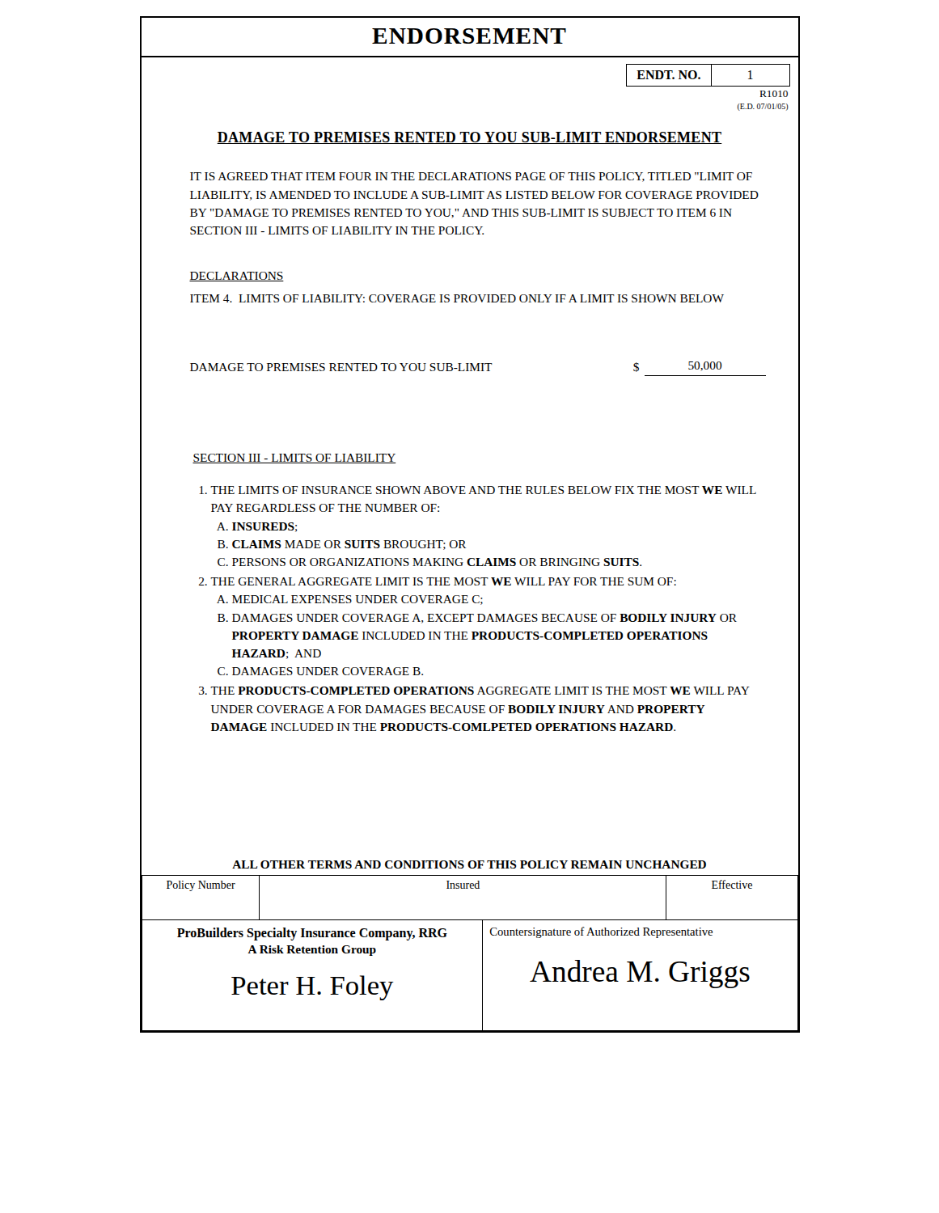ENDORSEMENT
ENDT. NO.
1
R1010
(E.D. 07/01/05)
DAMAGE TO PREMISES RENTED TO YOU SUB-LIMIT ENDORSEMENT
IT IS AGREED THAT ITEM FOUR IN THE DECLARATIONS PAGE OF THIS POLICY, TITLED "LIMIT OF LIABILITY, IS AMENDED TO INCLUDE A SUB-LIMIT AS LISTED BELOW FOR COVERAGE PROVIDED BY "DAMAGE TO PREMISES RENTED TO YOU," AND THIS SUB-LIMIT IS SUBJECT TO ITEM 6 IN SECTION III - LIMITS OF LIABILITY IN THE POLICY.
DECLARATIONS
ITEM 4. LIMITS OF LIABILITY: COVERAGE IS PROVIDED ONLY IF A LIMIT IS SHOWN BELOW
DAMAGE TO PREMISES RENTED TO YOU SUB-LIMIT $ 50,000
SECTION III - LIMITS OF LIABILITY
THE LIMITS OF INSURANCE SHOWN ABOVE AND THE RULES BELOW FIX THE MOST WE WILL PAY REGARDLESS OF THE NUMBER OF:
INSUREDS;
CLAIMS MADE OR SUITS BROUGHT; OR
PERSONS OR ORGANIZATIONS MAKING CLAIMS OR BRINGING SUITS.
THE GENERAL AGGREGATE LIMIT IS THE MOST WE WILL PAY FOR THE SUM OF:
MEDICAL EXPENSES UNDER COVERAGE C;
DAMAGES UNDER COVERAGE A, EXCEPT DAMAGES BECAUSE OF BODILY INJURY OR PROPERTY DAMAGE INCLUDED IN THE PRODUCTS-COMPLETED OPERATIONS HAZARD; AND
DAMAGES UNDER COVERAGE B.
THE PRODUCTS-COMPLETED OPERATIONS AGGREGATE LIMIT IS THE MOST WE WILL PAY UNDER COVERAGE A FOR DAMAGES BECAUSE OF BODILY INJURY AND PROPERTY DAMAGE INCLUDED IN THE PRODUCTS-COMLPETED OPERATIONS HAZARD.
ALL OTHER TERMS AND CONDITIONS OF THIS POLICY REMAIN UNCHANGED
| Policy Number | Insured | Effective |
| ProBuilders Specialty Insurance Company, RRG A Risk Retention Group Peter H. Foley | Countersignature of Authorized Representative Andrea M. Griggs |